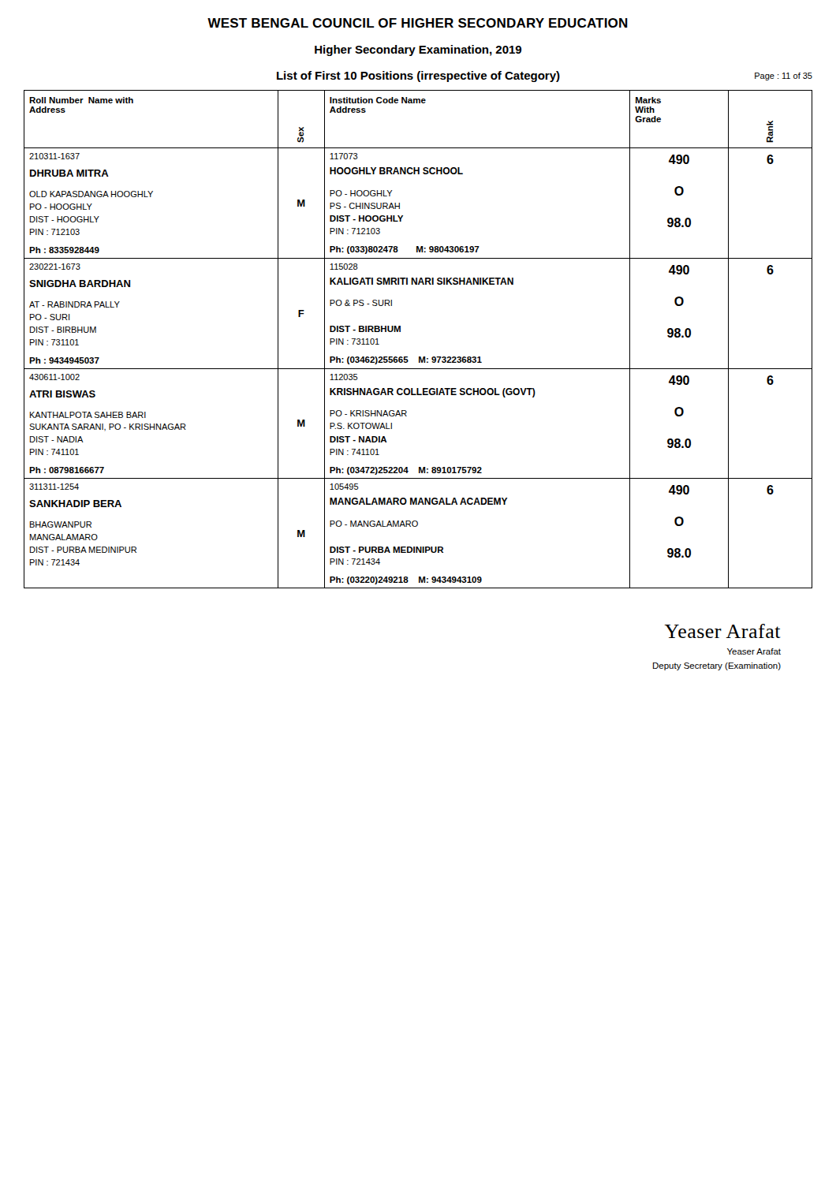WEST BENGAL COUNCIL OF HIGHER SECONDARY EDUCATION
Higher Secondary Examination, 2019
List of First 10 Positions (irrespective of Category)
Page : 11 of 35
| Roll Number Name with Address | Sex | Institution Code Name Address | Marks With Grade | Rank |
| --- | --- | --- | --- | --- |
| 210311-1637 DHRUBA MITRA OLD KAPASDANGA HOOGHLY PO - HOOGHLY DIST - HOOGHLY PIN : 712103 Ph : 8335928449 | M | 117073 HOOGHLY BRANCH SCHOOL PO - HOOGHLY PS - CHINSURAH DIST - HOOGHLY PIN : 712103 Ph: (033)802478 M: 9804306197 | 490 O 98.0 | 6 |
| 230221-1673 SNIGDHA BARDHAN AT - RABINDRA PALLY PO - SURI DIST - BIRBHUM PIN : 731101 Ph : 9434945037 | F | 115028 KALIGATI SMRITI NARI SIKSHANIKETAN PO & PS - SURI DIST - BIRBHUM PIN : 731101 Ph: (03462)255665 M: 9732236831 | 490 O 98.0 | 6 |
| 430611-1002 ATRI BISWAS KANTHALPOTA SAHEB BARI SUKANTA SARANI, PO - KRISHNAGAR DIST - NADIA PIN : 741101 Ph : 08798166677 | M | 112035 KRISHNAGAR COLLEGIATE SCHOOL (GOVT) PO - KRISHNAGAR P.S. KOTOWALI DIST - NADIA PIN : 741101 Ph: (03472)252204 M: 8910175792 | 490 O 98.0 | 6 |
| 311311-1254 SANKHADIP BERA BHAGWANPUR MANGALAMARO DIST - PURBA MEDINIPUR PIN : 721434 | M | 105495 MANGALAMARO MANGALA ACADEMY PO - MANGALAMARO DIST - PURBA MEDINIPUR PIN : 721434 Ph: (03220)249218 M: 9434943109 | 490 O 98.0 | 6 |
Yeaser Arafat
Yeaser Arafat
Deputy Secretary (Examination)